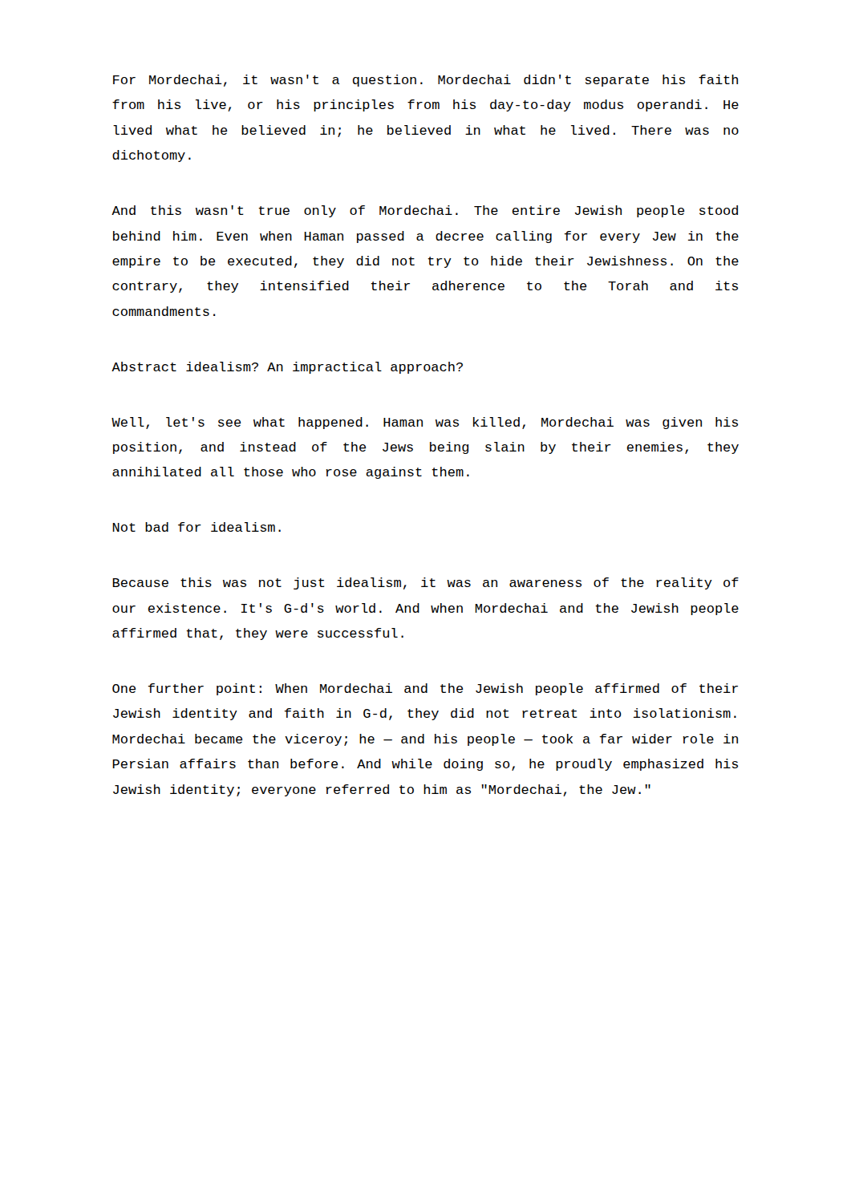For Mordechai, it wasn't a question. Mordechai didn't separate his faith from his live, or his principles from his day-to-day modus operandi. He lived what he believed in; he believed in what he lived. There was no dichotomy.
And this wasn't true only of Mordechai. The entire Jewish people stood behind him. Even when Haman passed a decree calling for every Jew in the empire to be executed, they did not try to hide their Jewishness. On the contrary, they intensified their adherence to the Torah and its commandments.
Abstract idealism? An impractical approach?
Well, let's see what happened. Haman was killed, Mordechai was given his position, and instead of the Jews being slain by their enemies, they annihilated all those who rose against them.
Not bad for idealism.
Because this was not just idealism, it was an awareness of the reality of our existence. It's G-d's world. And when Mordechai and the Jewish people affirmed that, they were successful.
One further point: When Mordechai and the Jewish people affirmed of their Jewish identity and faith in G-d, they did not retreat into isolationism. Mordechai became the viceroy; he — and his people — took a far wider role in Persian affairs than before. And while doing so, he proudly emphasized his Jewish identity; everyone referred to him as "Mordechai, the Jew."